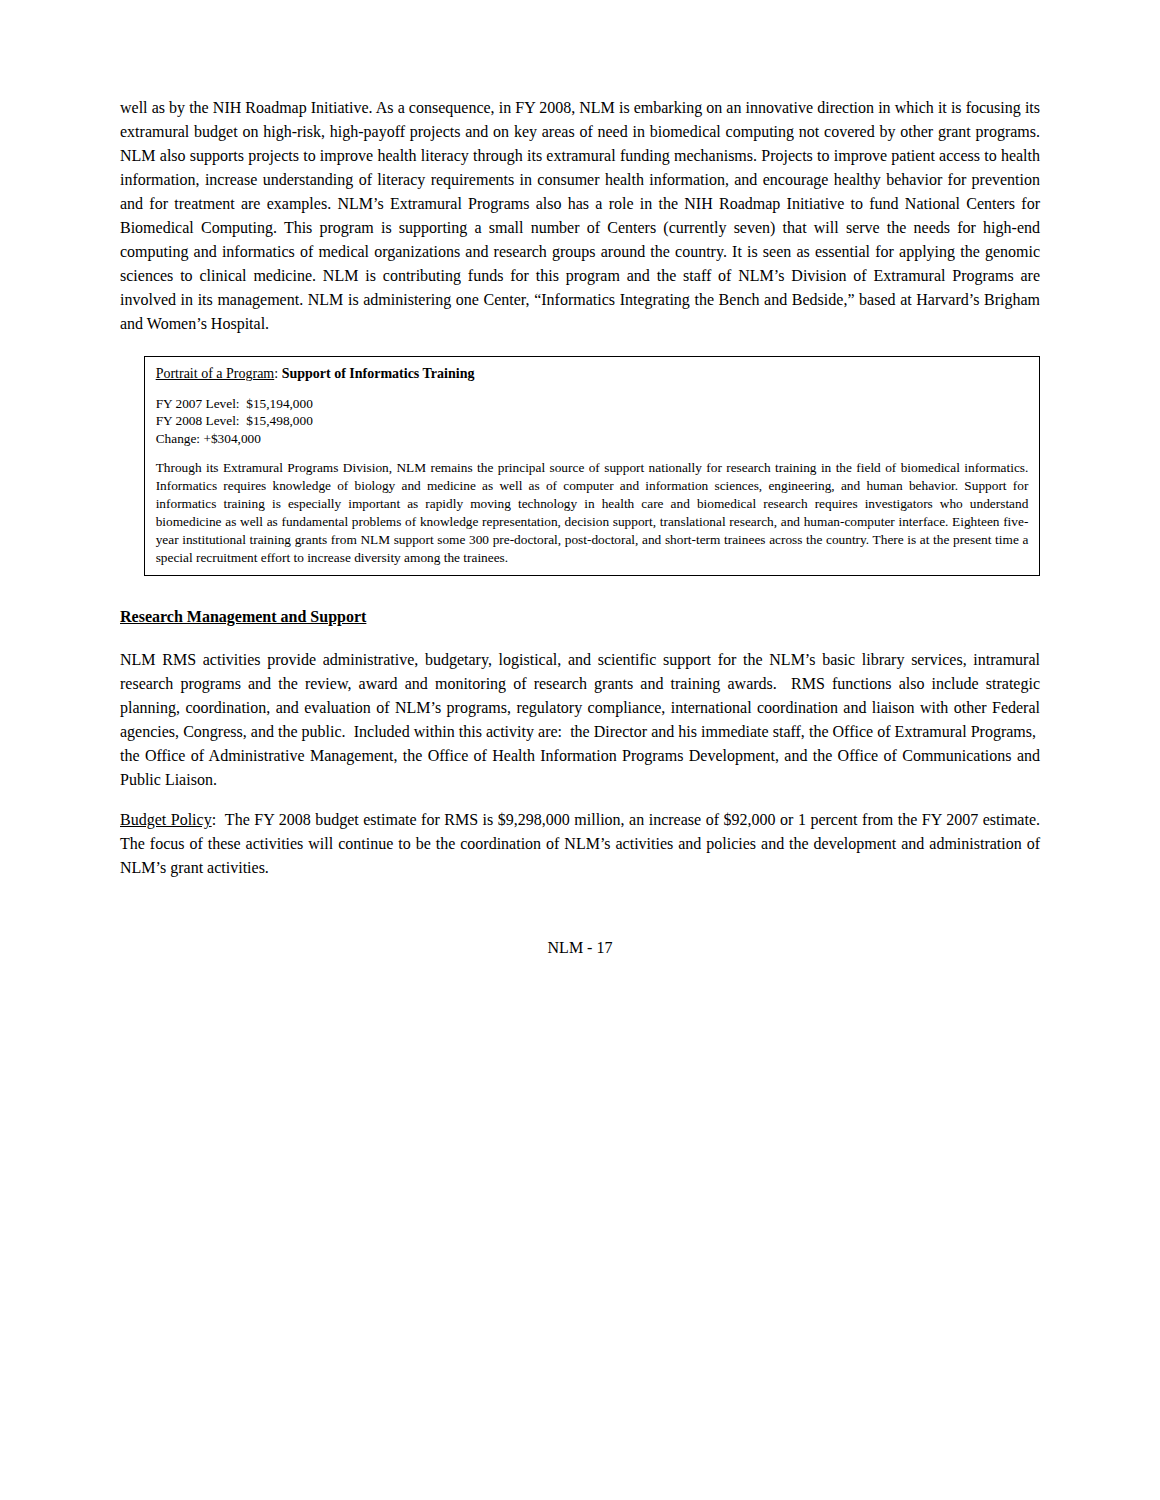well as by the NIH Roadmap Initiative. As a consequence, in FY 2008, NLM is embarking on an innovative direction in which it is focusing its extramural budget on high-risk, high-payoff projects and on key areas of need in biomedical computing not covered by other grant programs. NLM also supports projects to improve health literacy through its extramural funding mechanisms. Projects to improve patient access to health information, increase understanding of literacy requirements in consumer health information, and encourage healthy behavior for prevention and for treatment are examples. NLM’s Extramural Programs also has a role in the NIH Roadmap Initiative to fund National Centers for Biomedical Computing. This program is supporting a small number of Centers (currently seven) that will serve the needs for high-end computing and informatics of medical organizations and research groups around the country. It is seen as essential for applying the genomic sciences to clinical medicine. NLM is contributing funds for this program and the staff of NLM’s Division of Extramural Programs are involved in its management. NLM is administering one Center, “Informatics Integrating the Bench and Bedside,” based at Harvard’s Brigham and Women’s Hospital.
Portrait of a Program: Support of Informatics Training
FY 2007 Level: $15,194,000
FY 2008 Level: $15,498,000
Change: +$304,000
Through its Extramural Programs Division, NLM remains the principal source of support nationally for research training in the field of biomedical informatics. Informatics requires knowledge of biology and medicine as well as of computer and information sciences, engineering, and human behavior. Support for informatics training is especially important as rapidly moving technology in health care and biomedical research requires investigators who understand biomedicine as well as fundamental problems of knowledge representation, decision support, translational research, and human-computer interface. Eighteen five-year institutional training grants from NLM support some 300 pre-doctoral, post-doctoral, and short-term trainees across the country. There is at the present time a special recruitment effort to increase diversity among the trainees.
Research Management and Support
NLM RMS activities provide administrative, budgetary, logistical, and scientific support for the NLM’s basic library services, intramural research programs and the review, award and monitoring of research grants and training awards. RMS functions also include strategic planning, coordination, and evaluation of NLM’s programs, regulatory compliance, international coordination and liaison with other Federal agencies, Congress, and the public. Included within this activity are: the Director and his immediate staff, the Office of Extramural Programs, the Office of Administrative Management, the Office of Health Information Programs Development, and the Office of Communications and Public Liaison.
Budget Policy: The FY 2008 budget estimate for RMS is $9,298,000 million, an increase of $92,000 or 1 percent from the FY 2007 estimate. The focus of these activities will continue to be the coordination of NLM’s activities and policies and the development and administration of NLM’s grant activities.
NLM - 17